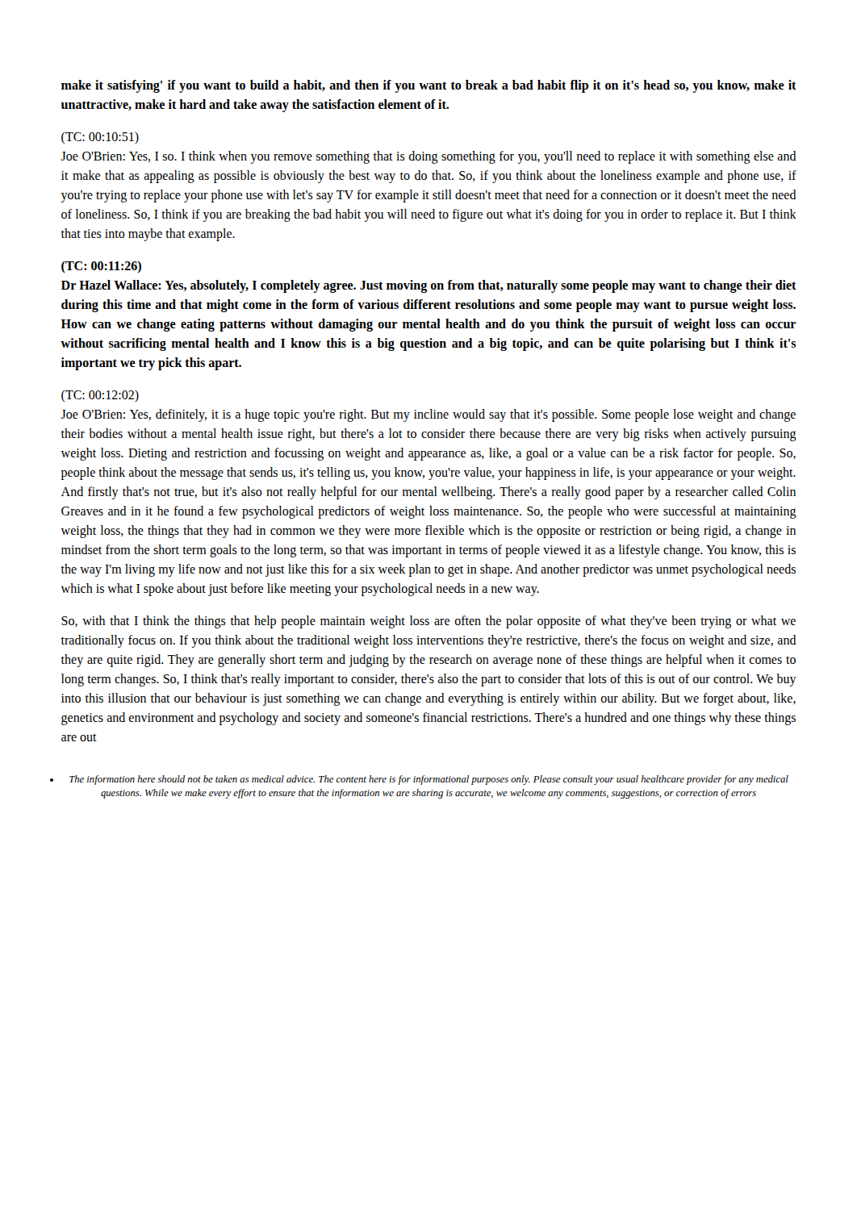make it satisfying' if you want to build a habit, and then if you want to break a bad habit flip it on it's head so, you know, make it unattractive, make it hard and take away the satisfaction element of it.
(TC: 00:10:51)
Joe O'Brien: Yes, I so. I think when you remove something that is doing something for you, you'll need to replace it with something else and it make that as appealing as possible is obviously the best way to do that. So, if you think about the loneliness example and phone use, if you're trying to replace your phone use with let's say TV for example it still doesn't meet that need for a connection or it doesn't meet the need of loneliness. So, I think if you are breaking the bad habit you will need to figure out what it's doing for you in order to replace it. But I think that ties into maybe that example.
(TC: 00:11:26)
Dr Hazel Wallace: Yes, absolutely, I completely agree. Just moving on from that, naturally some people may want to change their diet during this time and that might come in the form of various different resolutions and some people may want to pursue weight loss. How can we change eating patterns without damaging our mental health and do you think the pursuit of weight loss can occur without sacrificing mental health and I know this is a big question and a big topic, and can be quite polarising but I think it's important we try pick this apart.
(TC: 00:12:02)
Joe O'Brien: Yes, definitely, it is a huge topic you're right. But my incline would say that it's possible. Some people lose weight and change their bodies without a mental health issue right, but there's a lot to consider there because there are very big risks when actively pursuing weight loss. Dieting and restriction and focussing on weight and appearance as, like, a goal or a value can be a risk factor for people. So, people think about the message that sends us, it's telling us, you know, you're value, your happiness in life, is your appearance or your weight. And firstly that's not true, but it's also not really helpful for our mental wellbeing. There's a really good paper by a researcher called Colin Greaves and in it he found a few psychological predictors of weight loss maintenance. So, the people who were successful at maintaining weight loss, the things that they had in common we they were more flexible which is the opposite or restriction or being rigid, a change in mindset from the short term goals to the long term, so that was important in terms of people viewed it as a lifestyle change. You know, this is the way I'm living my life now and not just like this for a six week plan to get in shape. And another predictor was unmet psychological needs which is what I spoke about just before like meeting your psychological needs in a new way.
So, with that I think the things that help people maintain weight loss are often the polar opposite of what they've been trying or what we traditionally focus on. If you think about the traditional weight loss interventions they're restrictive, there's the focus on weight and size, and they are quite rigid. They are generally short term and judging by the research on average none of these things are helpful when it comes to long term changes. So, I think that's really important to consider, there's also the part to consider that lots of this is out of our control. We buy into this illusion that our behaviour is just something we can change and everything is entirely within our ability. But we forget about, like, genetics and environment and psychology and society and someone's financial restrictions. There's a hundred and one things why these things are out
The information here should not be taken as medical advice. The content here is for informational purposes only. Please consult your usual healthcare provider for any medical questions. While we make every effort to ensure that the information we are sharing is accurate, we welcome any comments, suggestions, or correction of errors